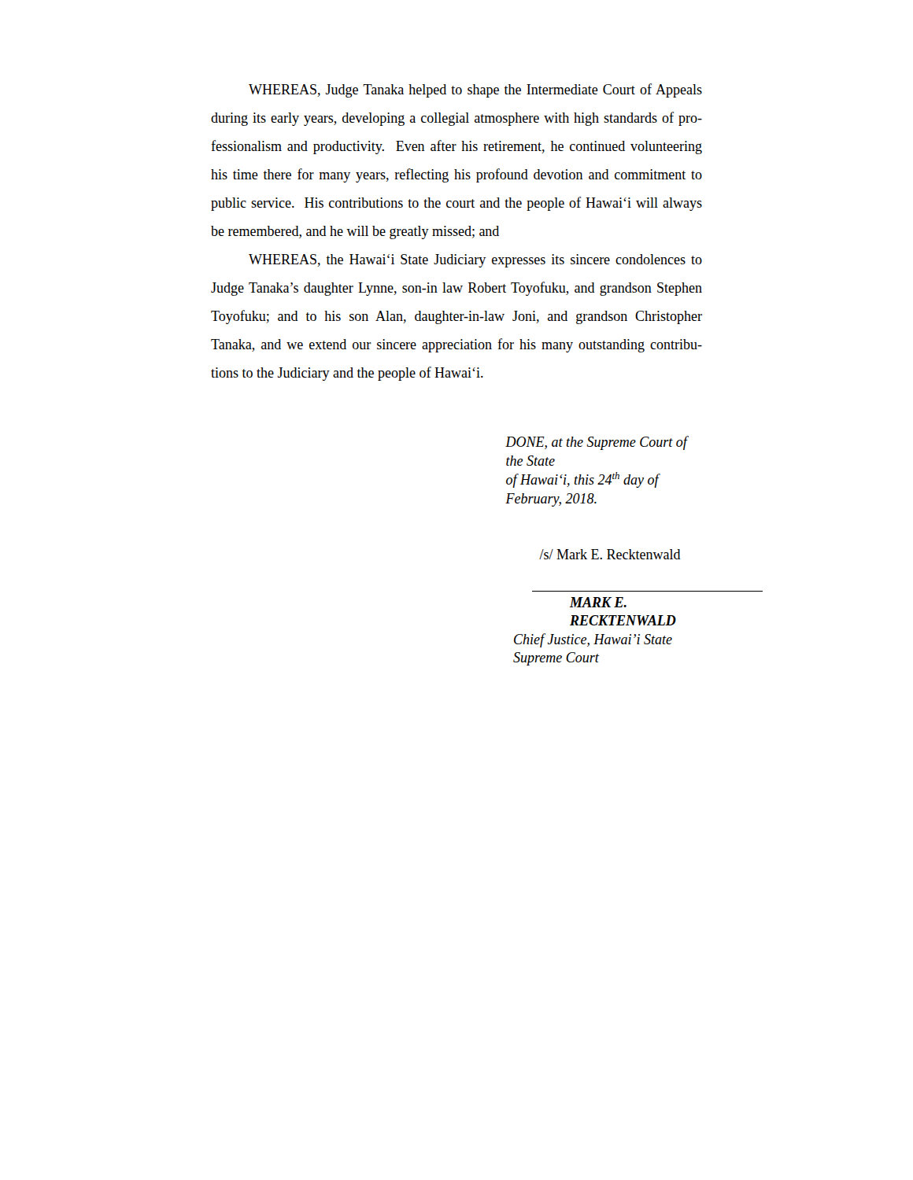WHEREAS, Judge Tanaka helped to shape the Intermediate Court of Appeals during its early years, developing a collegial atmosphere with high standards of professionalism and productivity. Even after his retirement, he continued volunteering his time there for many years, reflecting his profound devotion and commitment to public service. His contributions to the court and the people of Hawaiʻi will always be remembered, and he will be greatly missed; and
WHEREAS, the Hawaiʻi State Judiciary expresses its sincere condolences to Judge Tanaka’s daughter Lynne, son-in law Robert Toyofuku, and grandson Stephen Toyofuku; and to his son Alan, daughter-in-law Joni, and grandson Christopher Tanaka, and we extend our sincere appreciation for his many outstanding contributions to the Judiciary and the people of Hawaiʻi.
DONE, at the Supreme Court of the State
of Hawaiʻi, this 24th day of February, 2018.
/s/ Mark E. Recktenwald
MARK E. RECKTENWALD
Chief Justice, Hawaiʼi State Supreme Court